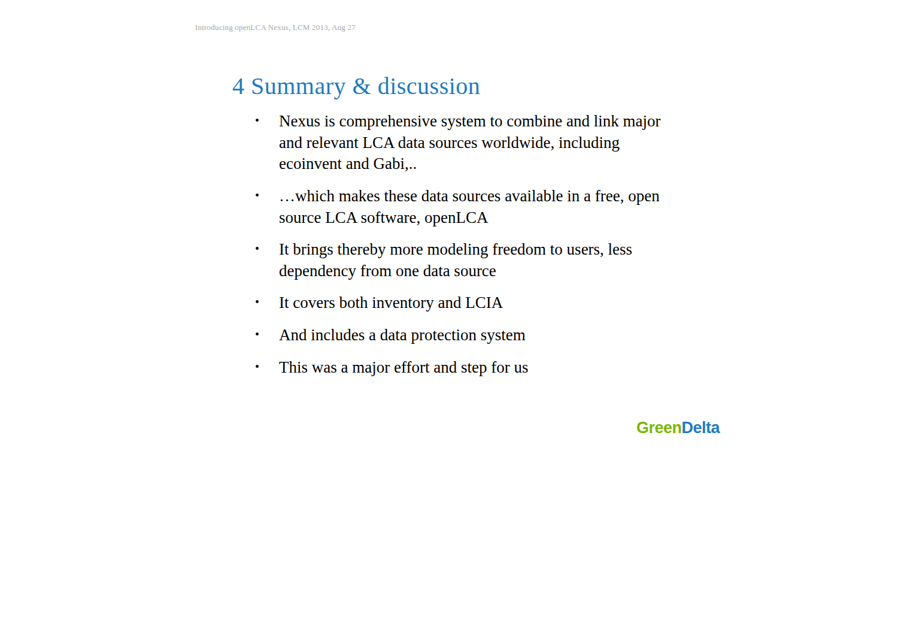Introducing openLCA Nexus, LCM 2013, Aug 27
4 Summary & discussion
Nexus is comprehensive system to combine and link major and relevant LCA data sources worldwide, including ecoinvent and Gabi,..
…which makes these data sources available in a free, open source LCA software, openLCA
It brings thereby more modeling freedom to users, less dependency from one data source
It covers both inventory and LCIA
And includes a data protection system
This was a major effort and step for us
Green Delta